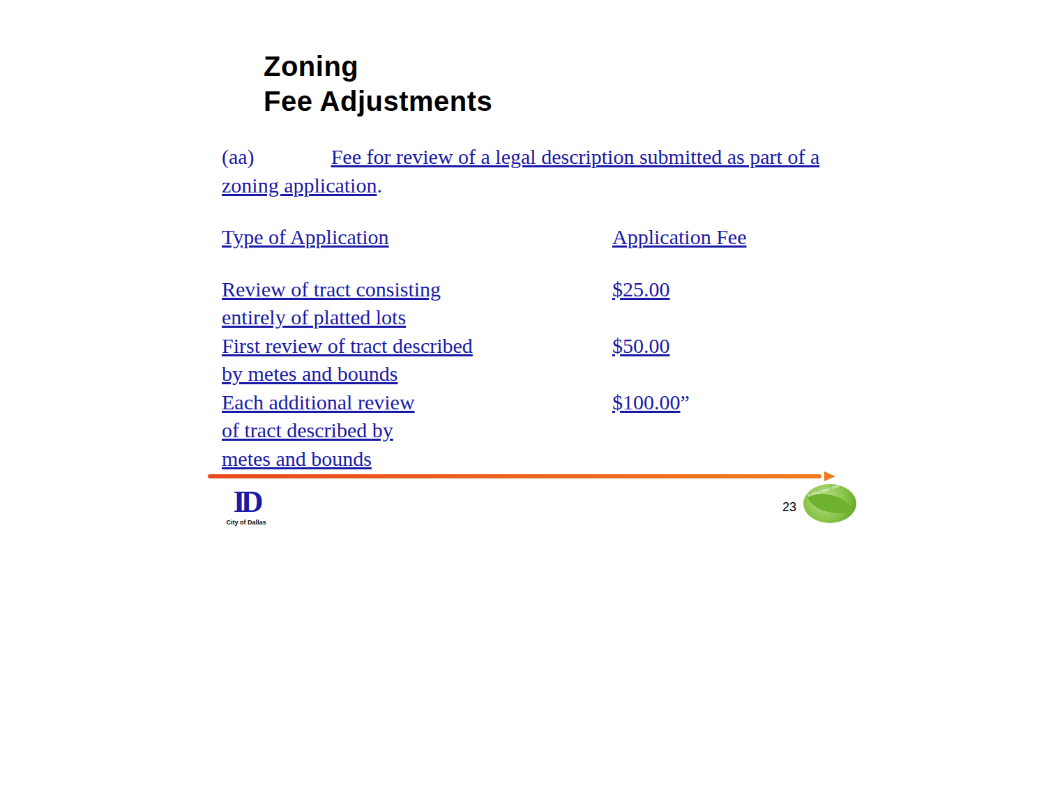Zoning
Fee Adjustments
(aa) Fee for review of a legal description submitted as part of a zoning application.
Type of Application Application Fee
Review of tract consisting$25.00
entirely of platted lots
First review of tract described$50.00
by metes and bounds
Each additional review$100.00”
of tract described by
metes and bounds
23
ID
City of Dallas
Building Dallas · Safe & Complete